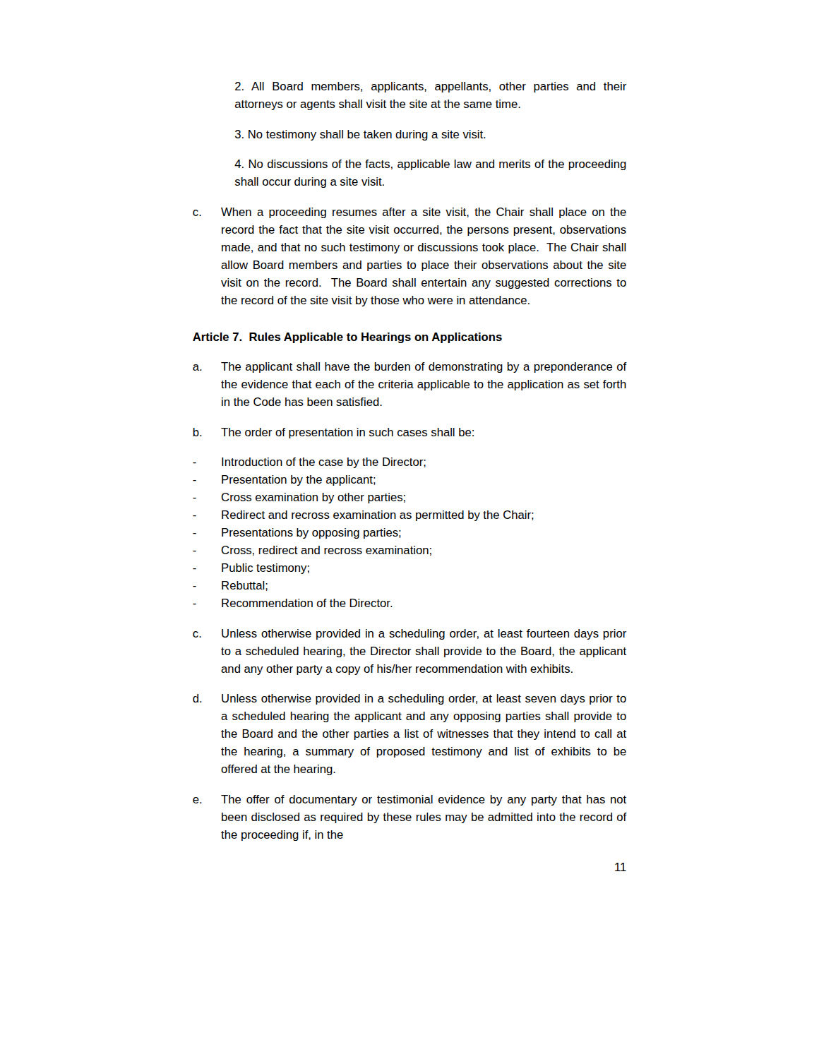2. All Board members, applicants, appellants, other parties and their attorneys or agents shall visit the site at the same time.
3. No testimony shall be taken during a site visit.
4. No discussions of the facts, applicable law and merits of the proceeding shall occur during a site visit.
c. When a proceeding resumes after a site visit, the Chair shall place on the record the fact that the site visit occurred, the persons present, observations made, and that no such testimony or discussions took place. The Chair shall allow Board members and parties to place their observations about the site visit on the record. The Board shall entertain any suggested corrections to the record of the site visit by those who were in attendance.
Article 7. Rules Applicable to Hearings on Applications
a. The applicant shall have the burden of demonstrating by a preponderance of the evidence that each of the criteria applicable to the application as set forth in the Code has been satisfied.
b. The order of presentation in such cases shall be:
Introduction of the case by the Director;
Presentation by the applicant;
Cross examination by other parties;
Redirect and recross examination as permitted by the Chair;
Presentations by opposing parties;
Cross, redirect and recross examination;
Public testimony;
Rebuttal;
Recommendation of the Director.
c. Unless otherwise provided in a scheduling order, at least fourteen days prior to a scheduled hearing, the Director shall provide to the Board, the applicant and any other party a copy of his/her recommendation with exhibits.
d. Unless otherwise provided in a scheduling order, at least seven days prior to a scheduled hearing the applicant and any opposing parties shall provide to the Board and the other parties a list of witnesses that they intend to call at the hearing, a summary of proposed testimony and list of exhibits to be offered at the hearing.
e. The offer of documentary or testimonial evidence by any party that has not been disclosed as required by these rules may be admitted into the record of the proceeding if, in the
11